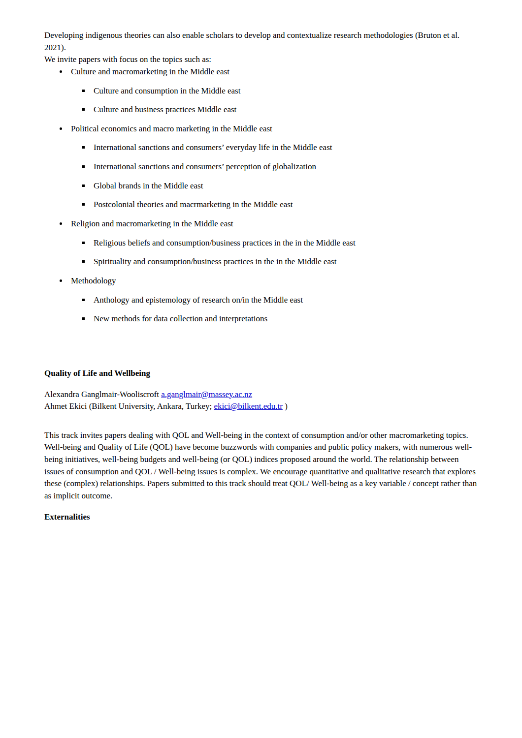Developing indigenous theories can also enable scholars to develop and contextualize research methodologies (Bruton et al. 2021).
We invite papers with focus on the topics such as:
Culture and macromarketing in the Middle east
Culture and consumption in the Middle east
Culture and business practices Middle east
Political economics and macro marketing in the Middle east
International sanctions and consumers’ everyday life in the Middle east
International sanctions and consumers’ perception of globalization
Global brands in the Middle east
Postcolonial theories and macrmarketing in the Middle east
Religion and macromarketing in the Middle east
Religious beliefs and consumption/business practices in the in the Middle east
Spirituality and consumption/business practices in the in the Middle east
Methodology
Anthology and epistemology of research on/in the Middle east
New methods for data collection and interpretations
Quality of Life and Wellbeing
Alexandra Ganglmair-Wooliscroft a.ganglmair@massey.ac.nz
Ahmet Ekici (Bilkent University, Ankara, Turkey; ekici@bilkent.edu.tr )
This track invites papers dealing with QOL and Well-being in the context of consumption and/or other macromarketing topics. Well-being and Quality of Life (QOL) have become buzzwords with companies and public policy makers, with numerous well-being initiatives, well-being budgets and well-being (or QOL) indices proposed around the world. The relationship between issues of consumption and QOL / Well-being issues is complex. We encourage quantitative and qualitative research that explores these (complex) relationships. Papers submitted to this track should treat QOL/ Well-being as a key variable / concept rather than as implicit outcome.
Externalities